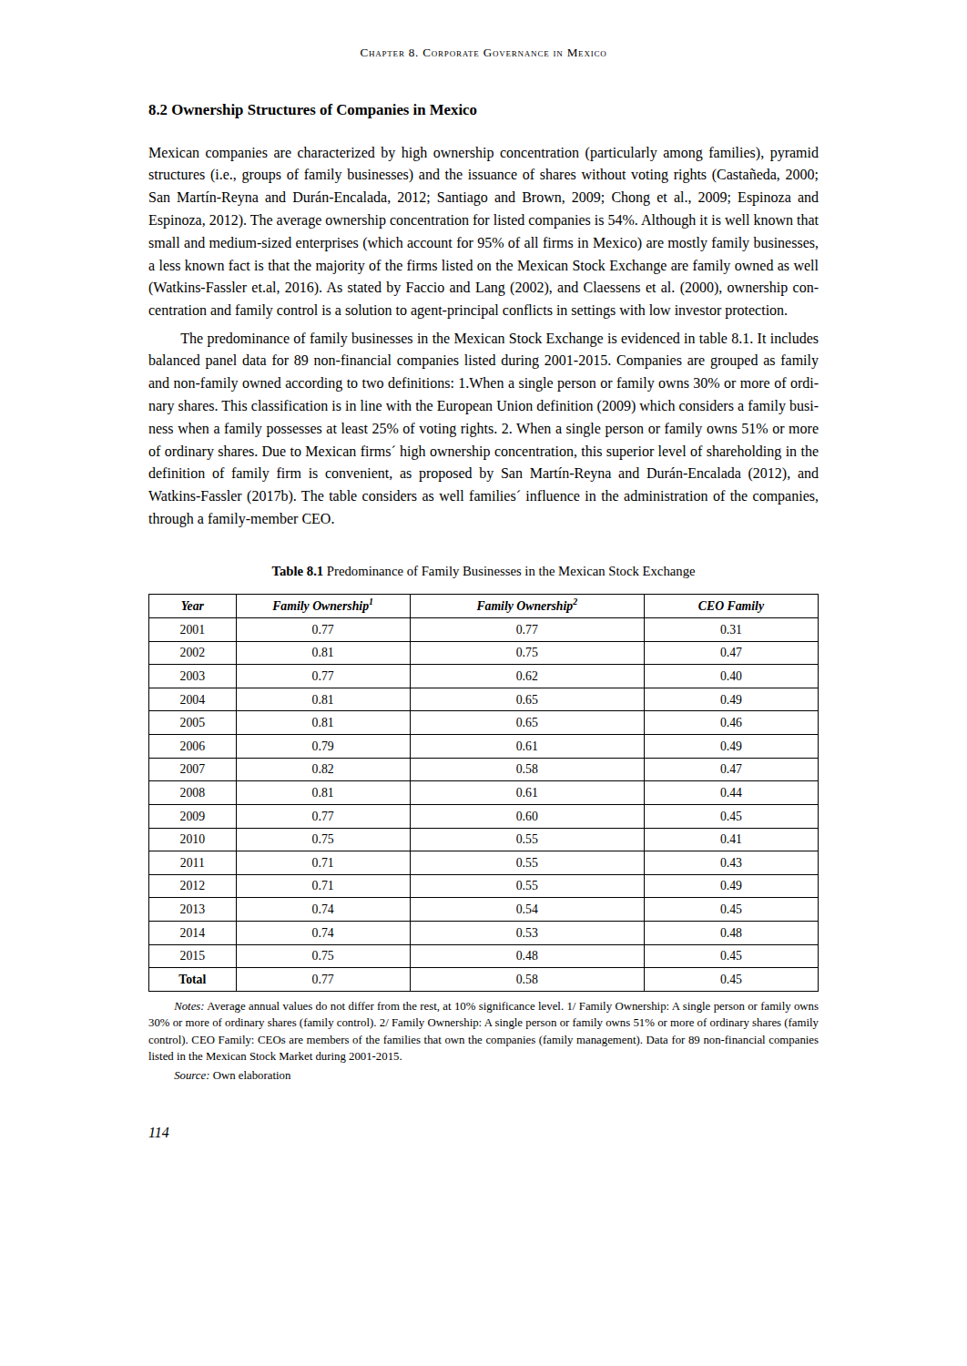Chapter 8. Corporate Governance in Mexico
8.2 Ownership Structures of Companies in Mexico
Mexican companies are characterized by high ownership concentration (particularly among families), pyramid structures (i.e., groups of family businesses) and the issuance of shares without voting rights (Castañeda, 2000; San Martín-Reyna and Durán-Encalada, 2012; Santiago and Brown, 2009; Chong et al., 2009; Espinoza and Espinoza, 2012). The average ownership concentration for listed companies is 54%. Although it is well known that small and medium-sized enterprises (which account for 95% of all firms in Mexico) are mostly family businesses, a less known fact is that the majority of the firms listed on the Mexican Stock Exchange are family owned as well (Watkins-Fassler et.al, 2016). As stated by Faccio and Lang (2002), and Claessens et al. (2000), ownership concentration and family control is a solution to agent-principal conflicts in settings with low investor protection.
The predominance of family businesses in the Mexican Stock Exchange is evidenced in table 8.1. It includes balanced panel data for 89 non-financial companies listed during 2001-2015. Companies are grouped as family and non-family owned according to two definitions: 1.When a single person or family owns 30% or more of ordinary shares. This classification is in line with the European Union definition (2009) which considers a family business when a family possesses at least 25% of voting rights. 2. When a single person or family owns 51% or more of ordinary shares. Due to Mexican firms´ high ownership concentration, this superior level of shareholding in the definition of family firm is convenient, as proposed by San Martín-Reyna and Durán-Encalada (2012), and Watkins-Fassler (2017b). The table considers as well families´ influence in the administration of the companies, through a family-member CEO.
Table 8.1 Predominance of Family Businesses in the Mexican Stock Exchange
| Year | Family Ownership 1 | Family Ownership 2 | CEO Family |
| --- | --- | --- | --- |
| 2001 | 0.77 | 0.77 | 0.31 |
| 2002 | 0.81 | 0.75 | 0.47 |
| 2003 | 0.77 | 0.62 | 0.40 |
| 2004 | 0.81 | 0.65 | 0.49 |
| 2005 | 0.81 | 0.65 | 0.46 |
| 2006 | 0.79 | 0.61 | 0.49 |
| 2007 | 0.82 | 0.58 | 0.47 |
| 2008 | 0.81 | 0.61 | 0.44 |
| 2009 | 0.77 | 0.60 | 0.45 |
| 2010 | 0.75 | 0.55 | 0.41 |
| 2011 | 0.71 | 0.55 | 0.43 |
| 2012 | 0.71 | 0.55 | 0.49 |
| 2013 | 0.74 | 0.54 | 0.45 |
| 2014 | 0.74 | 0.53 | 0.48 |
| 2015 | 0.75 | 0.48 | 0.45 |
| Total | 0.77 | 0.58 | 0.45 |
Notes: Average annual values do not differ from the rest, at 10% significance level. 1/ Family Ownership: A single person or family owns 30% or more of ordinary shares (family control). 2/ Family Ownership: A single person or family owns 51% or more of ordinary shares (family control). CEO Family: CEOs are members of the families that own the companies (family management). Data for 89 non-financial companies listed in the Mexican Stock Market during 2001-2015.
Source: Own elaboration
114